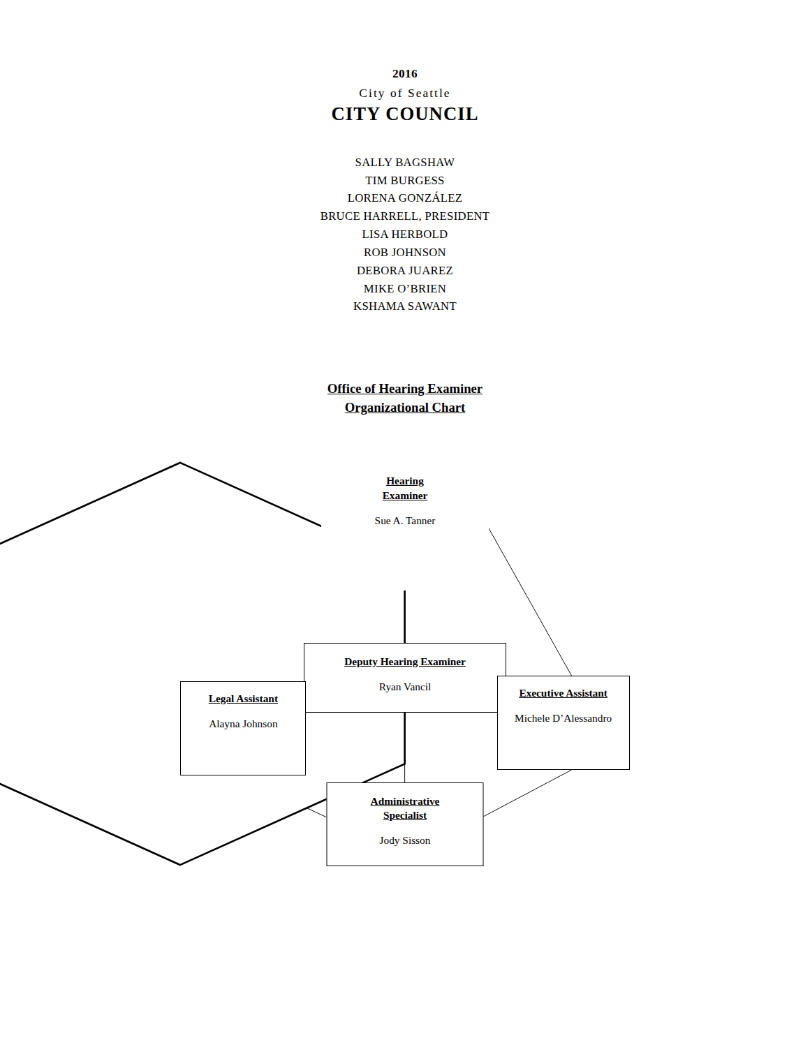2016
City of Seattle
CITY COUNCIL
SALLY BAGSHAW
TIM BURGESS
LORENA GONZÁLEZ
BRUCE HARRELL, PRESIDENT
LISA HERBOLD
ROB JOHNSON
DEBORA JUAREZ
MIKE O’BRIEN
KSHAMA SAWANT
Office of Hearing Examiner Organizational Chart
Hearing
Examiner Sue A. Tanner
Deputy Hearing Examiner Ryan Vancil
Legal Assistant Alayna Johnson
Executive Assistant Michele D’Alessandro
Administrative
Specialist Jody Sisson